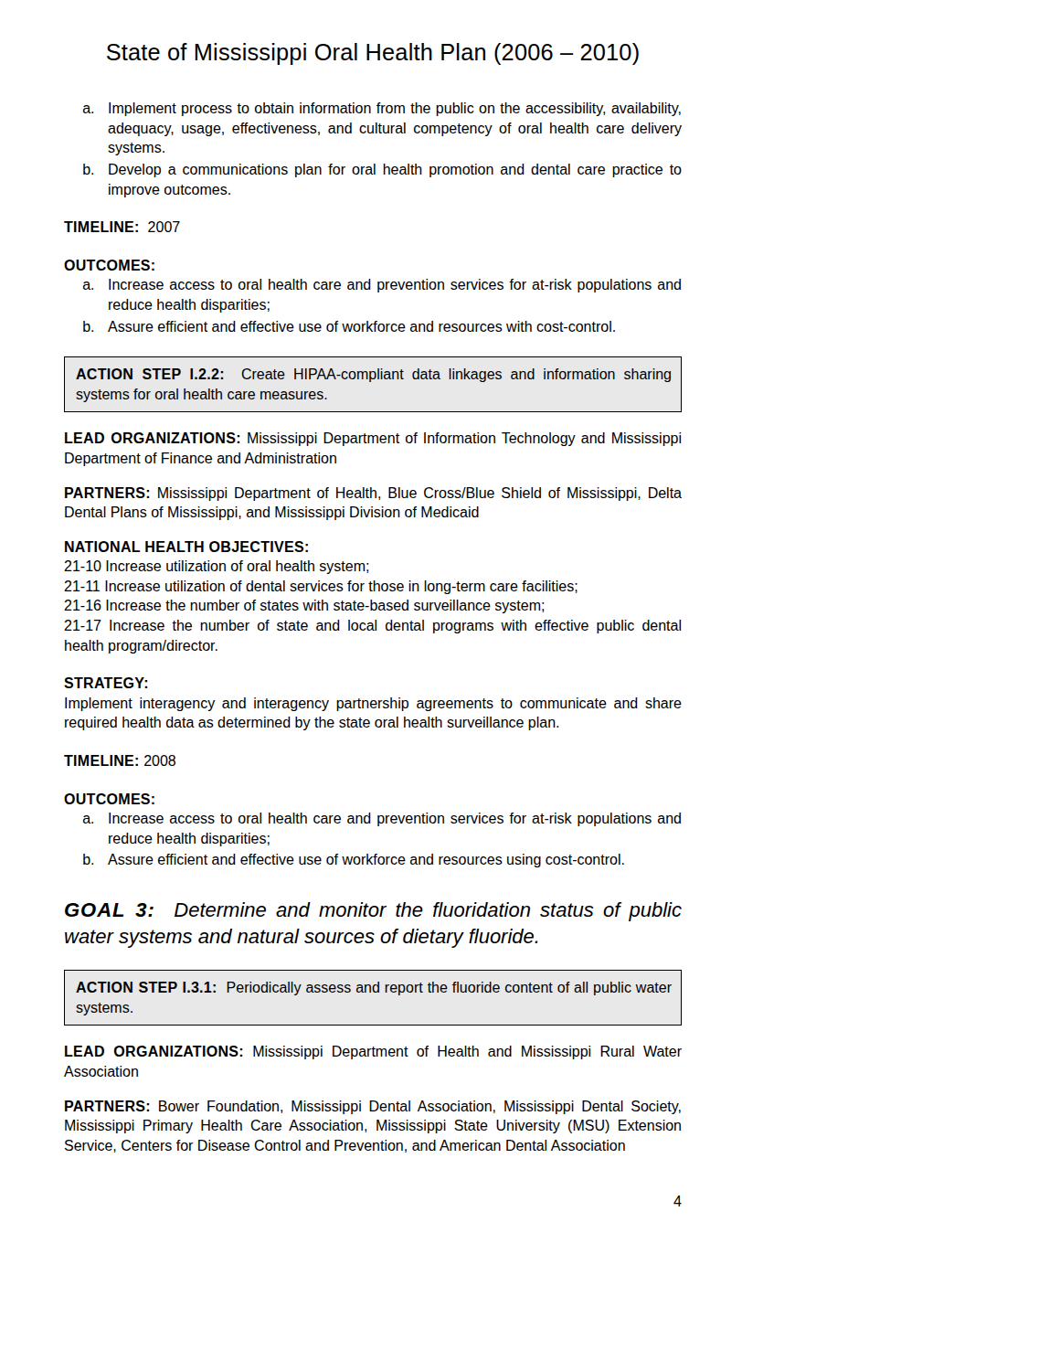State of Mississippi Oral Health Plan (2006 – 2010)
Implement process to obtain information from the public on the accessibility, availability, adequacy, usage, effectiveness, and cultural competency of oral health care delivery systems.
Develop a communications plan for oral health promotion and dental care practice to improve outcomes.
TIMELINE: 2007
OUTCOMES:
Increase access to oral health care and prevention services for at-risk populations and reduce health disparities;
Assure efficient and effective use of workforce and resources with cost-control.
ACTION STEP I.2.2: Create HIPAA-compliant data linkages and information sharing systems for oral health care measures.
LEAD ORGANIZATIONS: Mississippi Department of Information Technology and Mississippi Department of Finance and Administration
PARTNERS: Mississippi Department of Health, Blue Cross/Blue Shield of Mississippi, Delta Dental Plans of Mississippi, and Mississippi Division of Medicaid
NATIONAL HEALTH OBJECTIVES:
21-10 Increase utilization of oral health system;
21-11 Increase utilization of dental services for those in long-term care facilities;
21-16 Increase the number of states with state-based surveillance system;
21-17 Increase the number of state and local dental programs with effective public dental health program/director.
STRATEGY:
Implement interagency and interagency partnership agreements to communicate and share required health data as determined by the state oral health surveillance plan.
TIMELINE: 2008
OUTCOMES:
Increase access to oral health care and prevention services for at-risk populations and reduce health disparities;
Assure efficient and effective use of workforce and resources using cost-control.
GOAL 3: Determine and monitor the fluoridation status of public water systems and natural sources of dietary fluoride.
ACTION STEP I.3.1: Periodically assess and report the fluoride content of all public water systems.
LEAD ORGANIZATIONS: Mississippi Department of Health and Mississippi Rural Water Association
PARTNERS: Bower Foundation, Mississippi Dental Association, Mississippi Dental Society, Mississippi Primary Health Care Association, Mississippi State University (MSU) Extension Service, Centers for Disease Control and Prevention, and American Dental Association
4